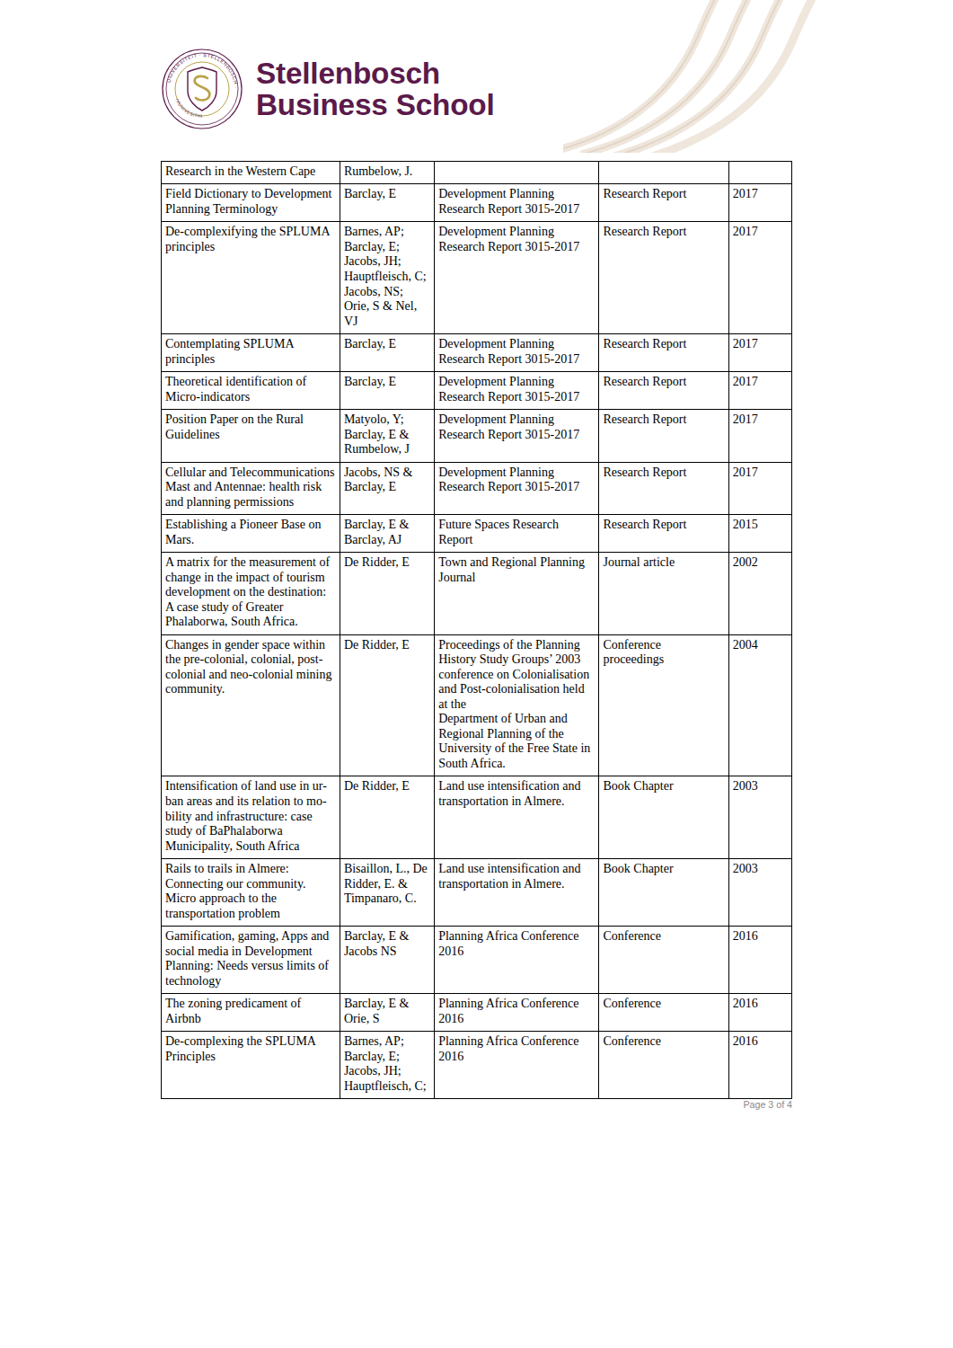UNIVERSITEIT · STELLENBOSCH · UNIVERSITY IYUNIVESITHI
Stellenbosch
Business School
| Research in the Western Cape | Rumbelow, J. | | | |
| Field Dictionary to Development Planning Terminology | Barclay, E | Development Planning Research Report 3015-2017 | Research Report | 2017 |
| De-complexifying the SPLUMA principles | Barnes, AP; Barclay, E; Jacobs, JH; Hauptfleisch, C; Jacobs, NS; Orie, S & Nel, VJ | Development Planning Research Report 3015-2017 | Research Report | 2017 |
| Contemplating SPLUMA principles | Barclay, E | Development Planning Research Report 3015-2017 | Research Report | 2017 |
| Theoretical identification of Micro-indicators | Barclay, E | Development Planning Research Report 3015-2017 | Research Report | 2017 |
| Position Paper on the Rural Guidelines | Matyolo, Y; Barclay, E & Rumbelow, J | Development Planning Research Report 3015-2017 | Research Report | 2017 |
| Cellular and Telecommunications Mast and Antennae: health risk and planning permissions | Jacobs, NS & Barclay, E | Development Planning Research Report 3015-2017 | Research Report | 2017 |
| Establishing a Pioneer Base on Mars. | Barclay, E & Barclay, AJ | Future Spaces Research Report | Research Report | 2015 |
| A matrix for the measurement of change in the impact of tourism development on the destination: A case study of Greater Phalaborwa, South Africa. | De Ridder, E | Town and Regional Planning Journal | Journal article | 2002 |
| Changes in gender space within the pre-colonial, colonial, post-colonial and neo-colonial mining community. | De Ridder, E | Proceedings of the Planning History Study Groups’ 2003 conference on Colonialisation and Post-colonialisation held at the Department of Urban and Regional Planning of the University of the Free State in South Africa. | Conference proceedings | 2004 |
| Intensification of land use in urban areas and its relation to mobility and infrastructure: case study of BaPhalaborwa Municipality, South Africa | De Ridder, E | Land use intensification and transportation in Almere. | Book Chapter | 2003 |
| Rails to trails in Almere: Connecting our community. Micro approach to the transportation problem | Bisaillon, L., De Ridder, E. & Timpanaro, C. | Land use intensification and transportation in Almere. | Book Chapter | 2003 |
| Gamification, gaming, Apps and social media in Development Planning: Needs versus limits of technology | Barclay, E & Jacobs NS | Planning Africa Conference 2016 | Conference | 2016 |
| The zoning predicament of Airbnb | Barclay, E & Orie, S | Planning Africa Conference 2016 | Conference | 2016 |
| De-complexing the SPLUMA Principles | Barnes, AP; Barclay, E; Jacobs, JH; Hauptfleisch, C; | Planning Africa Conference 2016 | Conference | 2016 |
Page 3 of 4